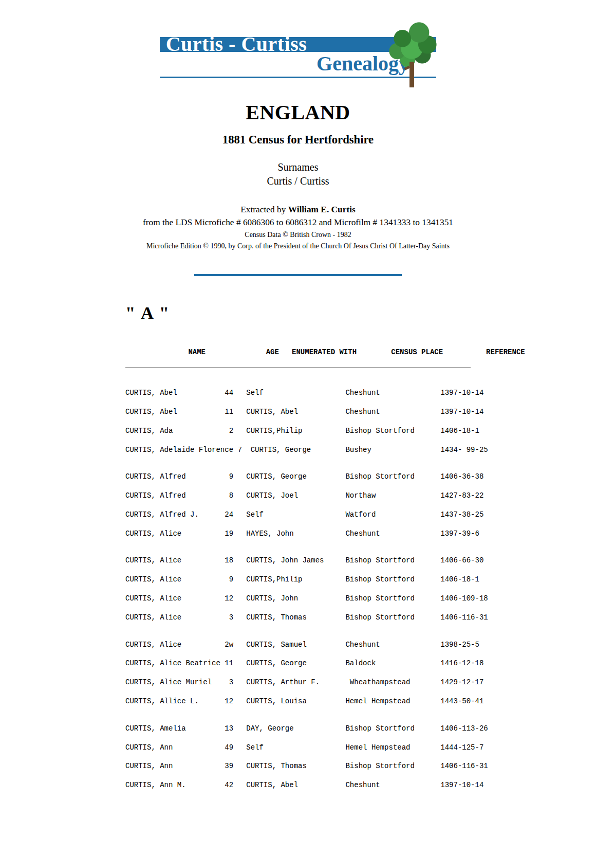Curtis - Curtiss
Genealogy
ENGLAND
1881 Census for Hertfordshire
Surnames
Curtis / Curtiss
Extracted by William E. Curtis
from the LDS Microfiche # 6086306 to 6086312 and Microfilm # 1341333 to 1341351
Census Data © British Crown - 1982
Microfiche Edition © 1990, by Corp. of the President of the Church Of Jesus Christ Of Latter-Day Saints
" A "
NAME AGE ENUMERATED WITH CENSUS PLACE REFERENCE
CURTIS, Abel 44 Self Cheshunt 1397-10-14 CURTIS, Abel 11 CURTIS, Abel Cheshunt 1397-10-14 CURTIS, Ada 2 CURTIS,Philip Bishop Stortford 1406-18-1 CURTIS, Adelaide Florence 7 CURTIS, George Bushey 1434- 99-25 CURTIS, Alfred 9 CURTIS, George Bishop Stortford 1406-36-38 CURTIS, Alfred 8 CURTIS, Joel Northaw 1427-83-22 CURTIS, Alfred J. 24 Self Watford 1437-38-25 CURTIS, Alice 19 HAYES, John Cheshunt 1397-39-6 CURTIS, Alice 18 CURTIS, John James Bishop Stortford 1406-66-30 CURTIS, Alice 9 CURTIS,Philip Bishop Stortford 1406-18-1 CURTIS, Alice 12 CURTIS, John Bishop Stortford 1406-109-18 CURTIS, Alice 3 CURTIS, Thomas Bishop Stortford 1406-116-31 CURTIS, Alice 2w CURTIS, Samuel Cheshunt 1398-25-5 CURTIS, Alice Beatrice 11 CURTIS, George Baldock 1416-12-18 CURTIS, Alice Muriel 3 CURTIS, Arthur F. Wheathampstead 1429-12-17 CURTIS, Allice L. 12 CURTIS, Louisa Hemel Hempstead 1443-50-41 CURTIS, Amelia 13 DAY, George Bishop Stortford 1406-113-26 CURTIS, Ann 49 Self Hemel Hempstead 1444-125-7 CURTIS, Ann 39 CURTIS, Thomas Bishop Stortford 1406-116-31 CURTIS, Ann M. 42 CURTIS, Abel Cheshunt 1397-10-14